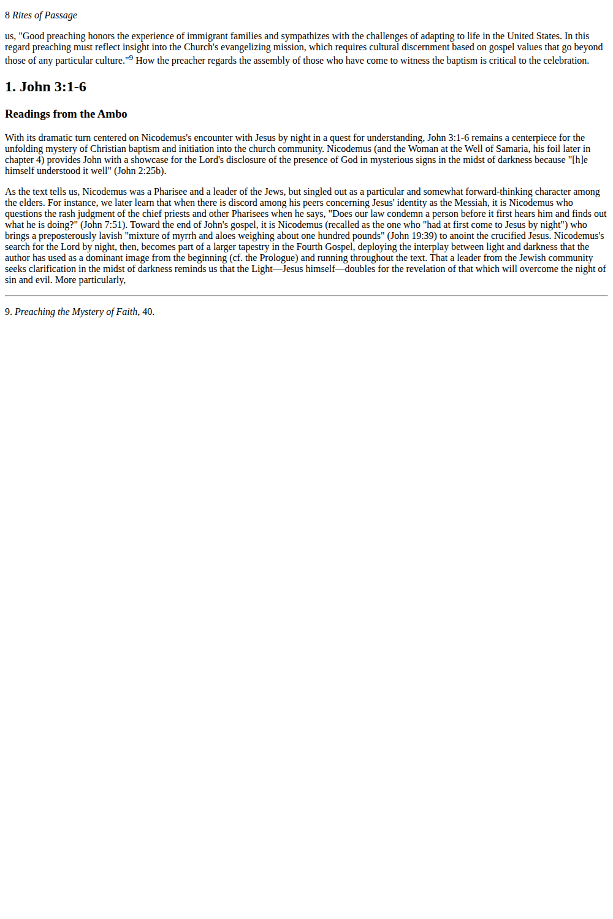8 Rites of Passage
us, "Good preaching honors the experience of immigrant families and sympathizes with the challenges of adapting to life in the United States. In this regard preaching must reflect insight into the Church's evangelizing mission, which requires cultural discernment based on gospel values that go beyond those of any particular culture."9 How the preacher regards the assembly of those who have come to witness the baptism is critical to the celebration.
1. John 3:1-6
Readings from the Ambo
With its dramatic turn centered on Nicodemus's encounter with Jesus by night in a quest for understanding, John 3:1-6 remains a centerpiece for the unfolding mystery of Christian baptism and initiation into the church community. Nicodemus (and the Woman at the Well of Samaria, his foil later in chapter 4) provides John with a showcase for the Lord's disclosure of the presence of God in mysterious signs in the midst of darkness because "[h]e himself understood it well" (John 2:25b).
As the text tells us, Nicodemus was a Pharisee and a leader of the Jews, but singled out as a particular and somewhat forward-thinking character among the elders. For instance, we later learn that when there is discord among his peers concerning Jesus' identity as the Messiah, it is Nicodemus who questions the rash judgment of the chief priests and other Pharisees when he says, "Does our law condemn a person before it first hears him and finds out what he is doing?" (John 7:51). Toward the end of John's gospel, it is Nicodemus (recalled as the one who "had at first come to Jesus by night") who brings a preposterously lavish "mixture of myrrh and aloes weighing about one hundred pounds" (John 19:39) to anoint the crucified Jesus. Nicodemus's search for the Lord by night, then, becomes part of a larger tapestry in the Fourth Gospel, deploying the interplay between light and darkness that the author has used as a dominant image from the beginning (cf. the Prologue) and running throughout the text. That a leader from the Jewish community seeks clarification in the midst of darkness reminds us that the Light—Jesus himself—doubles for the revelation of that which will overcome the night of sin and evil. More particularly,
9. Preaching the Mystery of Faith, 40.